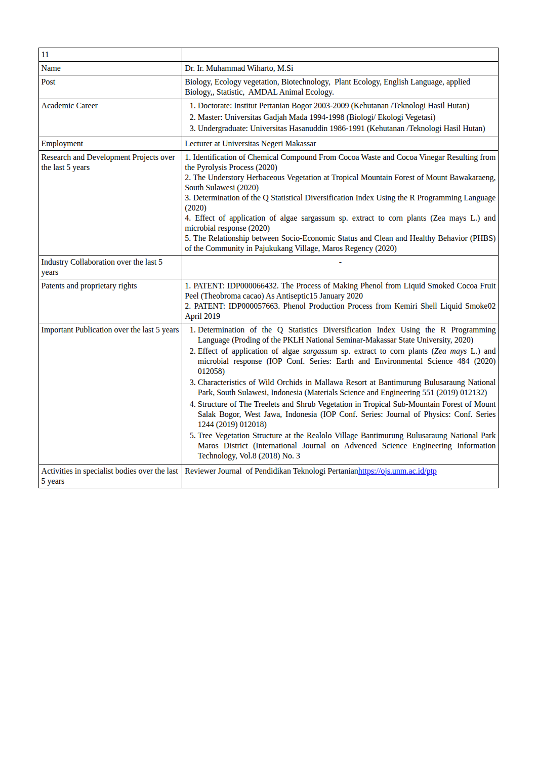| 11 | |
| Name | Dr. Ir. Muhammad Wiharto, M.Si |
| Post | Biology, Ecology vegetation, Biotechnology, Plant Ecology, English Language, applied Biology,, Statistic, AMDAL Animal Ecology. |
| Academic Career | Doctorate: Institut Pertanian Bogor 2003-2009 (Kehutanan /Teknologi Hasil Hutan) Master: Universitas Gadjah Mada 1994-1998 (Biologi/ Ekologi Vegetasi) Undergraduate: Universitas Hasanuddin 1986-1991 (Kehutanan /Teknologi Hasil Hutan) |
| Employment | Lecturer at Universitas Negeri Makassar |
| Research and Development Projects over the last 5 years | 1. Identification of Chemical Compound From Cocoa Waste and Cocoa Vinegar Resulting from the Pyrolysis Process (2020) 2. The Understory Herbaceous Vegetation at Tropical Mountain Forest of Mount Bawakaraeng, South Sulawesi (2020) 3. Determination of the Q Statistical Diversification Index Using the R Programming Language (2020) 4. Effect of application of algae sargassum sp. extract to corn plants (Zea mays L.) and microbial response (2020) 5. The Relationship between Socio-Economic Status and Clean and Healthy Behavior (PHBS) of the Community in Pajukukang Village, Maros Regency (2020) |
| Industry Collaboration over the last 5 years | - |
| Patents and proprietary rights | 1. PATENT: IDP000066432. The Process of Making Phenol from Liquid Smoked Cocoa Fruit Peel (Theobroma cacao) As Antiseptic15 January 2020 2. PATENT: IDP000057663. Phenol Production Process from Kemiri Shell Liquid Smoke02 April 2019 |
| Important Publication over the last 5 years | Determination of the Q Statistics Diversification Index Using the R Programming Language (Proding of the PKLH National Seminar-Makassar State University, 2020) Effect of application of algae sargassum sp. extract to corn plants ( Zea mays L.) and microbial response (IOP Conf. Series: Earth and Environmental Science 484 (2020) 012058) Characteristics of Wild Orchids in Mallawa Resort at Bantimurung Bulusaraung National Park, South Sulawesi, Indonesia (Materials Science and Engineering 551 (2019) 012132) Structure of The Treelets and Shrub Vegetation in Tropical Sub-Mountain Forest of Mount Salak Bogor, West Jawa, Indonesia (IOP Conf. Series: Journal of Physics: Conf. Series 1244 (2019) 012018) Tree Vegetation Structure at the Realolo Village Bantimurung Bulusaraung National Park Maros District (International Journal on Advenced Science Engineering Information Technology, Vol.8 (2018) No. 3 |
| Activities in specialist bodies over the last 5 years | Reviewer Journal of Pendidikan Teknologi Pertanian https://ojs.unm.ac.id/ptp |